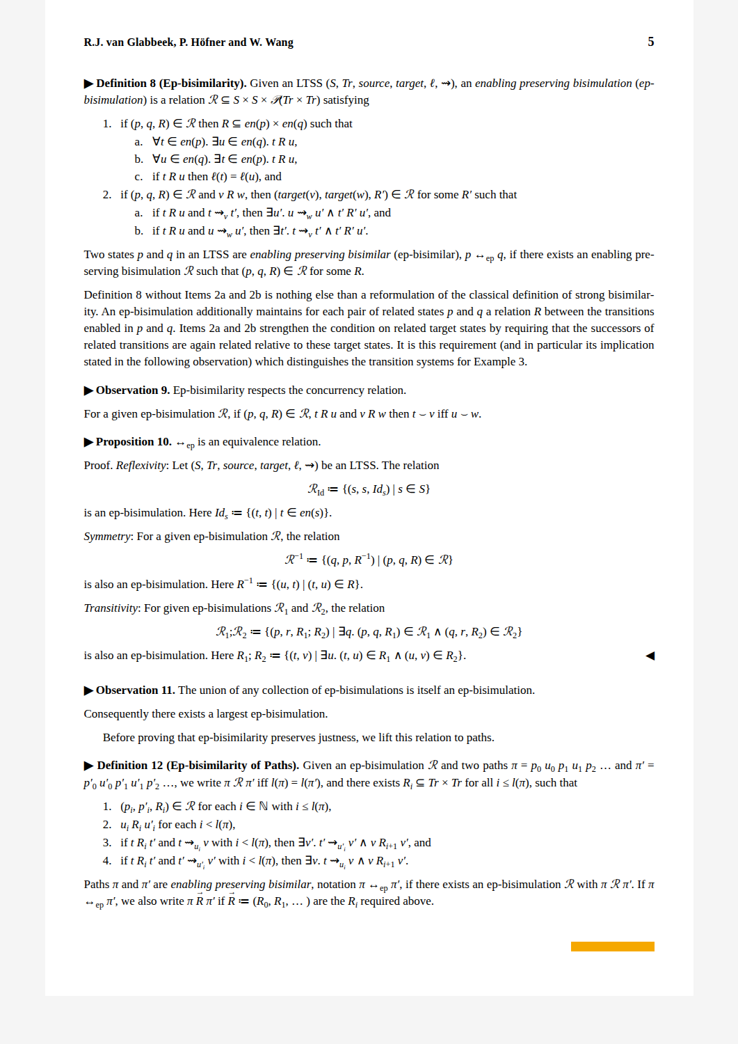R.J. van Glabbeek, P. Höfner and W. Wang 5
▶ Definition 8 (Ep-bisimilarity). Given an LTSS (S, Tr, source, target, ℓ, ⇝), an enabling preserving bisimulation (ep-bisimulation) is a relation ℛ ⊆ S × S × 𝒫(Tr × Tr) satisfying
if (p, q, R) ∈ ℛ then R ⊆ en(p) × en(q) such that
∀t ∈ en(p). ∃u ∈ en(q). t R u,
∀u ∈ en(q). ∃t ∈ en(p). t R u,
if t R u then ℓ(t) = ℓ(u), and
if (p, q, R) ∈ ℛ and v R w, then (target(v), target(w), R′) ∈ ℛ for some R′ such that
if t R u and t ⇝v t′, then ∃u′. u ⇝w u′ ∧ t′ R′ u′, and
if t R u and u ⇝w u′, then ∃t′. t ⇝v t′ ∧ t′ R′ u′.
Two states p and q in an LTSS are enabling preserving bisimilar (ep-bisimilar), p ↔ep q, if there exists an enabling preserving bisimulation ℛ such that (p, q, R) ∈ ℛ for some R.
Definition 8 without Items 2a and 2b is nothing else than a reformulation of the classical definition of strong bisimilarity. An ep-bisimulation additionally maintains for each pair of related states p and q a relation R between the transitions enabled in p and q. Items 2a and 2b strengthen the condition on related target states by requiring that the successors of related transitions are again related relative to these target states. It is this requirement (and in particular its implication stated in the following observation) which distinguishes the transition systems for Example 3.
▶ Observation 9. Ep-bisimilarity respects the concurrency relation.
For a given ep-bisimulation ℛ, if (p, q, R) ∈ ℛ, t R u and v R w then t ⌣ v iff u ⌣ w.
▶ Proposition 10. ↔ep is an equivalence relation.
Proof. Reflexivity: Let (S, Tr, source, target, ℓ, ⇝) be an LTSS. The relation
ℛId ≔ {(s, s, Ids) | s ∈ S}
is an ep-bisimulation. Here Ids ≔ {(t, t) | t ∈ en(s)}.
Symmetry: For a given ep-bisimulation ℛ, the relation
ℛ−1 ≔ {(q, p, R−1) | (p, q, R) ∈ ℛ}
is also an ep-bisimulation. Here R−1 ≔ {(u, t) | (t, u) ∈ R}.
Transitivity: For given ep-bisimulations ℛ1 and ℛ2, the relation
ℛ1;ℛ2 ≔ {(p, r, R1; R2) | ∃q. (p, q, R1) ∈ ℛ1 ∧ (q, r, R2) ∈ ℛ2}
is also an ep-bisimulation. Here R1; R2 ≔ {(t, v) | ∃u. (t, u) ∈ R1 ∧ (u, v) ∈ R2}. ◀
▶ Observation 11. The union of any collection of ep-bisimulations is itself an ep-bisimulation.
Consequently there exists a largest ep-bisimulation.
Before proving that ep-bisimilarity preserves justness, we lift this relation to paths.
▶ Definition 12 (Ep-bisimilarity of Paths). Given an ep-bisimulation ℛ and two paths π = p0 u0 p1 u1 p2 … and π′ = p′0 u′0 p′1 u′1 p′2 …, we write π ℛ π′ iff l(π) = l(π′), and there exists Ri ⊆ Tr × Tr for all i ≤ l(π), such that
(pi, p′i, Ri) ∈ ℛ for each i ∈ ℕ with i ≤ l(π),
ui Ri u′i for each i < l(π),
if t Ri t′ and t ⇝ui v with i < l(π), then ∃v′. t′ ⇝u′i v′ ∧ v Ri+1 v′, and
if t Ri t′ and t′ ⇝u′i v′ with i < l(π), then ∃v. t ⇝ui v ∧ v Ri+1 v′.
Paths π and π′ are enabling preserving bisimilar, notation π ↔ep π′, if there exists an ep-bisimulation ℛ with π ℛ π′. If π ↔ep π′, we also write π R π′ if R ≔ (R0, R1, … ) are the Ri required above.